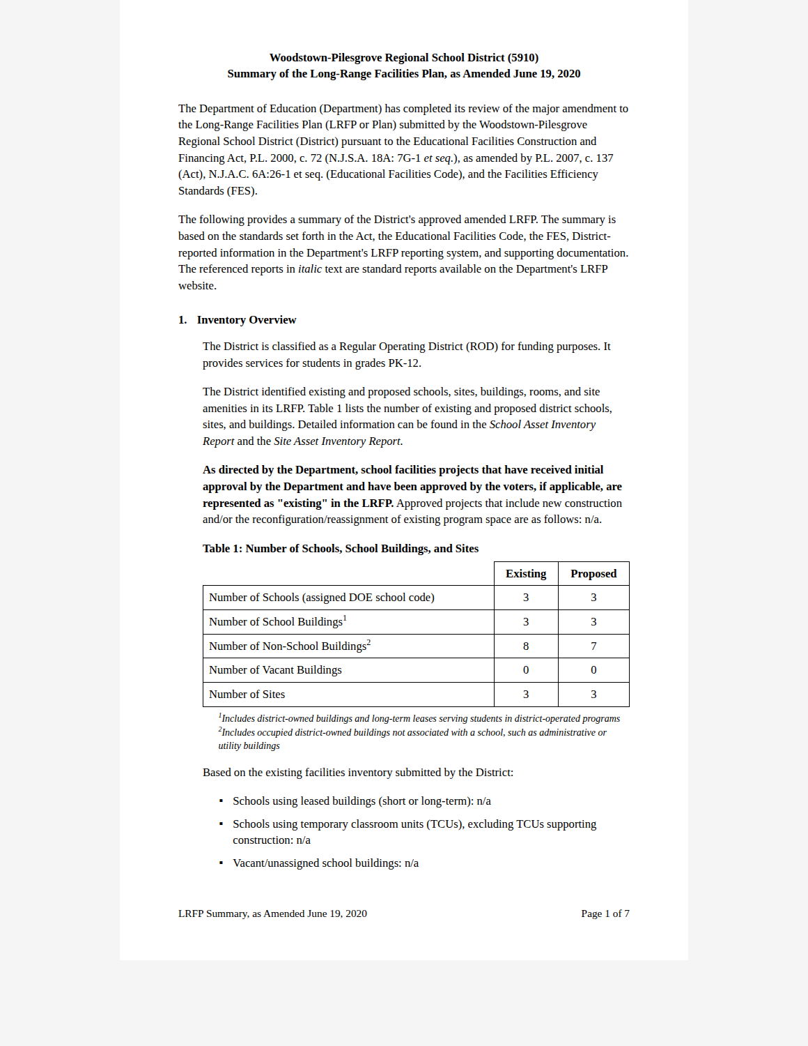Woodstown-Pilesgrove Regional School District (5910) Summary of the Long-Range Facilities Plan, as Amended June 19, 2020
The Department of Education (Department) has completed its review of the major amendment to the Long-Range Facilities Plan (LRFP or Plan) submitted by the Woodstown-Pilesgrove Regional School District (District) pursuant to the Educational Facilities Construction and Financing Act, P.L. 2000, c. 72 (N.J.S.A. 18A: 7G-1 et seq.), as amended by P.L. 2007, c. 137 (Act), N.J.A.C. 6A:26-1 et seq. (Educational Facilities Code), and the Facilities Efficiency Standards (FES).
The following provides a summary of the District's approved amended LRFP. The summary is based on the standards set forth in the Act, the Educational Facilities Code, the FES, District-reported information in the Department's LRFP reporting system, and supporting documentation. The referenced reports in italic text are standard reports available on the Department's LRFP website.
1. Inventory Overview
The District is classified as a Regular Operating District (ROD) for funding purposes. It provides services for students in grades PK-12.
The District identified existing and proposed schools, sites, buildings, rooms, and site amenities in its LRFP. Table 1 lists the number of existing and proposed district schools, sites, and buildings. Detailed information can be found in the School Asset Inventory Report and the Site Asset Inventory Report.
As directed by the Department, school facilities projects that have received initial approval by the Department and have been approved by the voters, if applicable, are represented as "existing" in the LRFP. Approved projects that include new construction and/or the reconfiguration/reassignment of existing program space are as follows: n/a.
Table 1: Number of Schools, School Buildings, and Sites
| | Existing | Proposed |
| --- | --- | --- |
| Number of Schools (assigned DOE school code) | 3 | 3 |
| Number of School Buildings 1 | 3 | 3 |
| Number of Non-School Buildings 2 | 8 | 7 |
| Number of Vacant Buildings | 0 | 0 |
| Number of Sites | 3 | 3 |
1Includes district-owned buildings and long-term leases serving students in district-operated programs
2Includes occupied district-owned buildings not associated with a school, such as administrative or utility buildings
Based on the existing facilities inventory submitted by the District:
Schools using leased buildings (short or long-term): n/a
Schools using temporary classroom units (TCUs), excluding TCUs supporting construction: n/a
Vacant/unassigned school buildings: n/a
LRFP Summary, as Amended June 19, 2020 Page 1 of 7